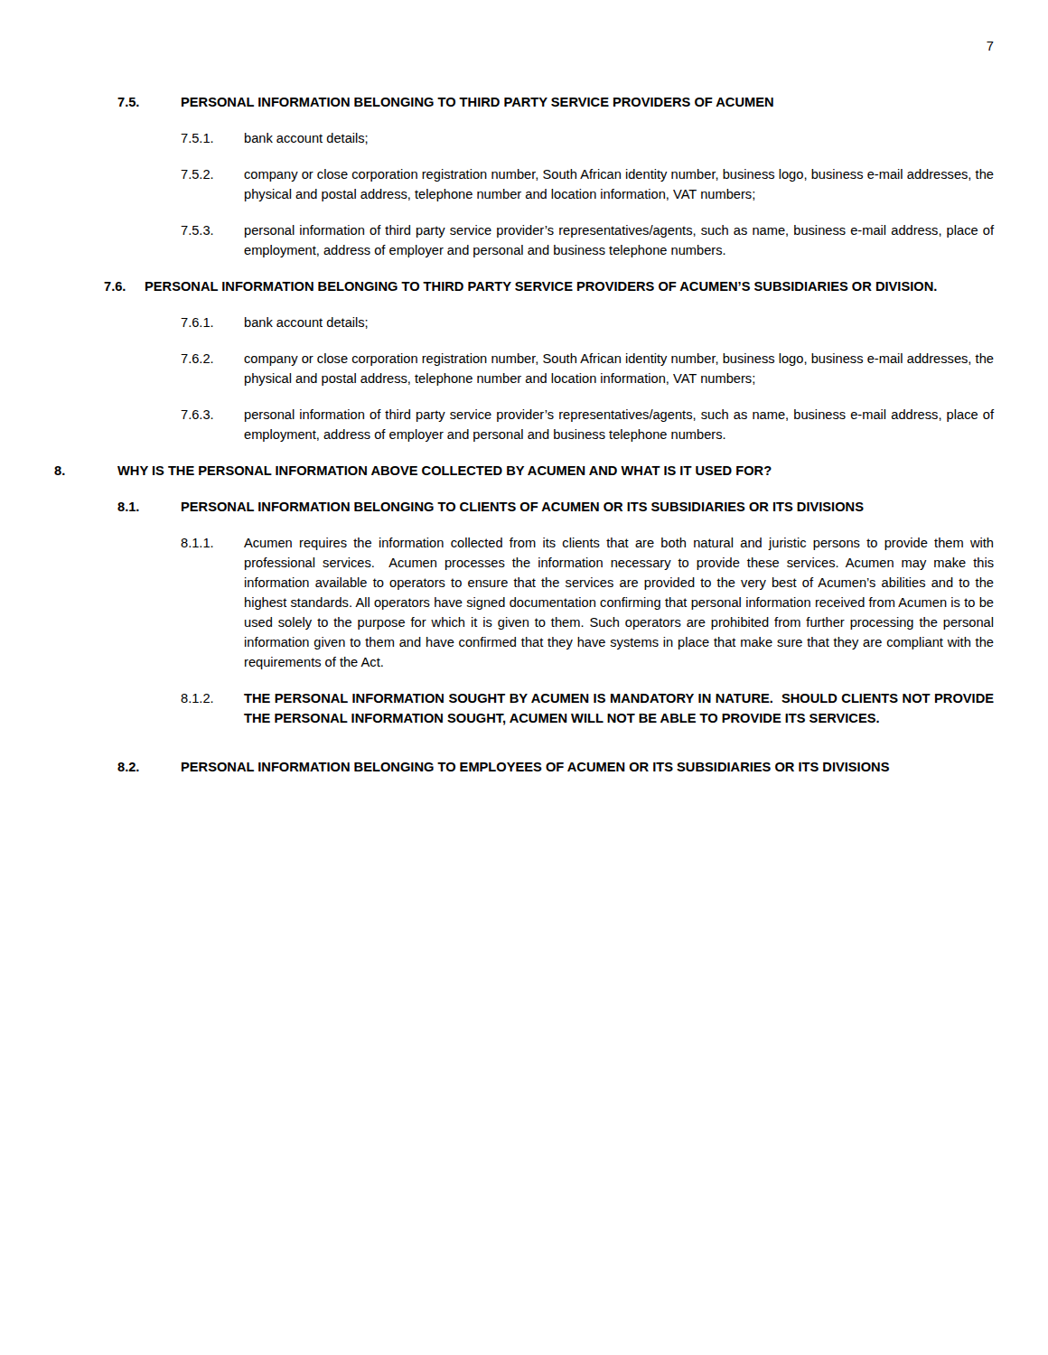7
7.5.
PERSONAL INFORMATION BELONGING TO THIRD PARTY SERVICE PROVIDERS OF ACUMEN
7.5.1.
bank account details;
7.5.2.
company or close corporation registration number, South African identity number, business logo, business e-mail addresses, the physical and postal address, telephone number and location information, VAT numbers;
7.5.3.
personal information of third party service provider’s representatives/agents, such as name, business e-mail address, place of employment, address of employer and personal and business telephone numbers.
7.6.
PERSONAL INFORMATION BELONGING TO THIRD PARTY SERVICE PROVIDERS OF ACUMEN’S SUBSIDIARIES OR DIVISION.
7.6.1.
bank account details;
7.6.2.
company or close corporation registration number, South African identity number, business logo, business e-mail addresses, the physical and postal address, telephone number and location information, VAT numbers;
7.6.3.
personal information of third party service provider’s representatives/agents, such as name, business e-mail address, place of employment, address of employer and personal and business telephone numbers.
8.
WHY IS THE PERSONAL INFORMATION ABOVE COLLECTED BY ACUMEN AND WHAT IS IT USED FOR?
8.1.
PERSONAL INFORMATION BELONGING TO CLIENTS OF ACUMEN OR ITS SUBSIDIARIES OR ITS DIVISIONS
8.1.1.
Acumen requires the information collected from its clients that are both natural and juristic persons to provide them with professional services. Acumen processes the information necessary to provide these services. Acumen may make this information available to operators to ensure that the services are provided to the very best of Acumen’s abilities and to the highest standards. All operators have signed documentation confirming that personal information received from Acumen is to be used solely to the purpose for which it is given to them. Such operators are prohibited from further processing the personal information given to them and have confirmed that they have systems in place that make sure that they are compliant with the requirements of the Act.
8.1.2.
THE PERSONAL INFORMATION SOUGHT BY ACUMEN IS MANDATORY IN NATURE. SHOULD CLIENTS NOT PROVIDE THE PERSONAL INFORMATION SOUGHT, ACUMEN WILL NOT BE ABLE TO PROVIDE ITS SERVICES.
8.2.
PERSONAL INFORMATION BELONGING TO EMPLOYEES OF ACUMEN OR ITS SUBSIDIARIES OR ITS DIVISIONS